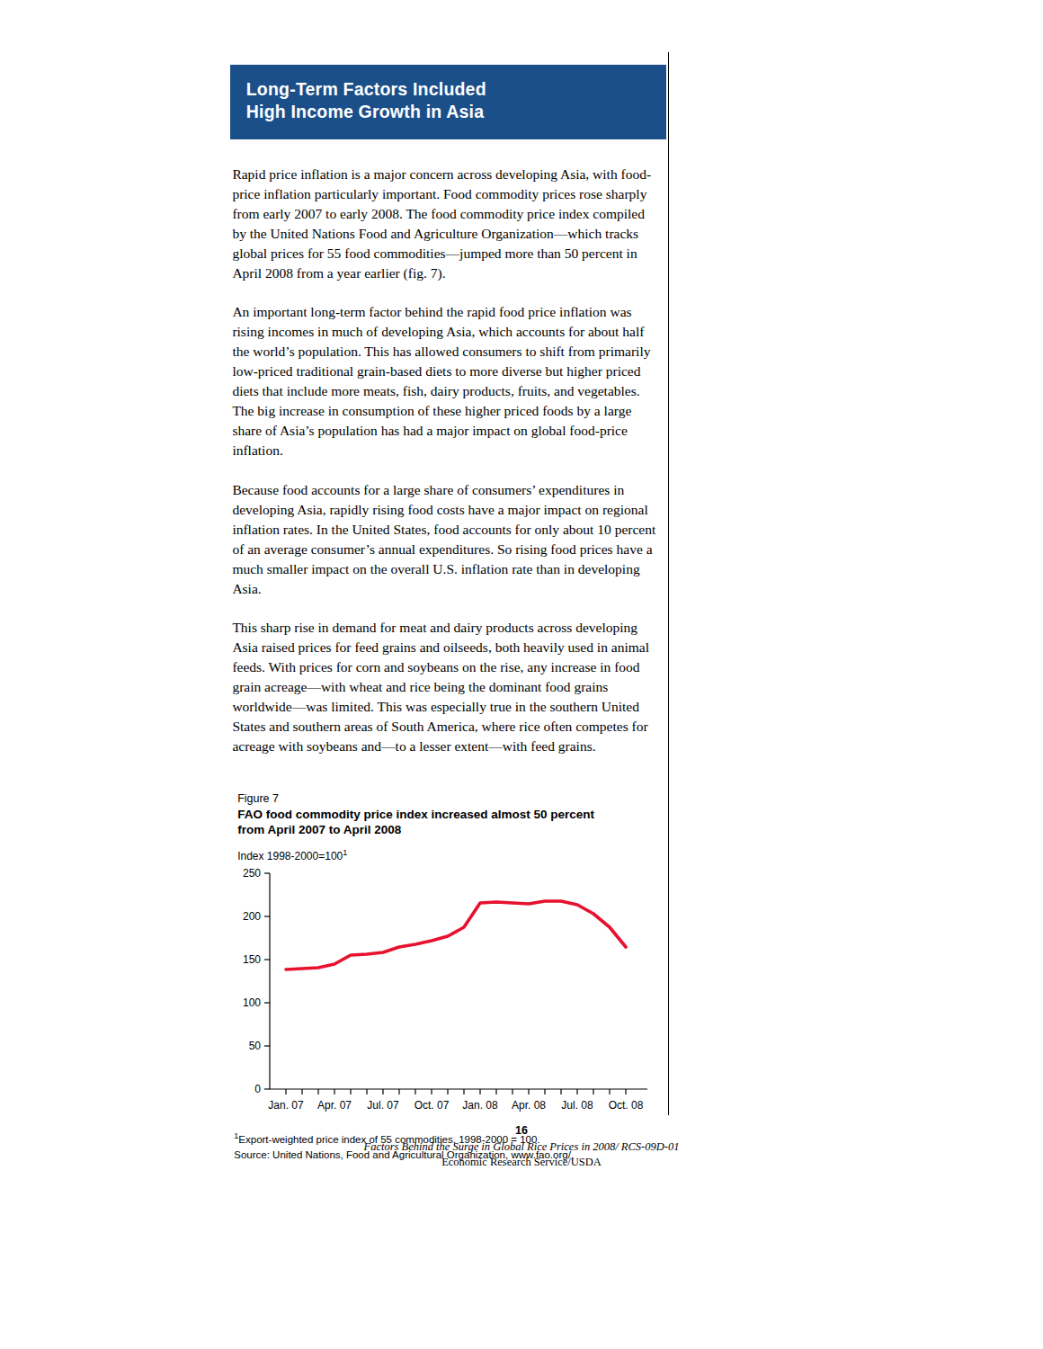Long-Term Factors Included
High Income Growth in Asia
Rapid price inflation is a major concern across developing Asia, with food-price inflation particularly important. Food commodity prices rose sharply from early 2007 to early 2008. The food commodity price index compiled by the United Nations Food and Agriculture Organization—which tracks global prices for 55 food commodities—jumped more than 50 percent in April 2008 from a year earlier (fig. 7).
An important long-term factor behind the rapid food price inflation was rising incomes in much of developing Asia, which accounts for about half the world’s population. This has allowed consumers to shift from primarily low-priced traditional grain-based diets to more diverse but higher priced diets that include more meats, fish, dairy products, fruits, and vegetables. The big increase in consumption of these higher priced foods by a large share of Asia’s population has had a major impact on global food-price inflation.
Because food accounts for a large share of consumers’ expenditures in developing Asia, rapidly rising food costs have a major impact on regional inflation rates. In the United States, food accounts for only about 10 percent of an average consumer’s annual expenditures. So rising food prices have a much smaller impact on the overall U.S. inflation rate than in developing Asia.
This sharp rise in demand for meat and dairy products across developing Asia raised prices for feed grains and oilseeds, both heavily used in animal feeds. With prices for corn and soybeans on the rise, any increase in food grain acreage—with wheat and rice being the dominant food grains worldwide—was limited. This was especially true in the southern United States and southern areas of South America, where rice often competes for acreage with soybeans and—to a lesser extent—with feed grains.
Figure 7
FAO food commodity price index increased almost 50 percent
from April 2007 to April 2008
Index 1998-2000=1001
0 50 100 150 200 250 Jan. 07 Apr. 07 Jul. 07 Oct. 07 Jan. 08 Apr. 08 Jul. 08 Oct. 08
1Export-weighted price index of 55 commodities, 1998-2000 = 100.
Source: United Nations, Food and Agricultural Organization, www.fao.org/.
16
Factors Behind the Surge in Global Rice Prices in 2008/ RCS-09D-01
Economic Research Service/USDA